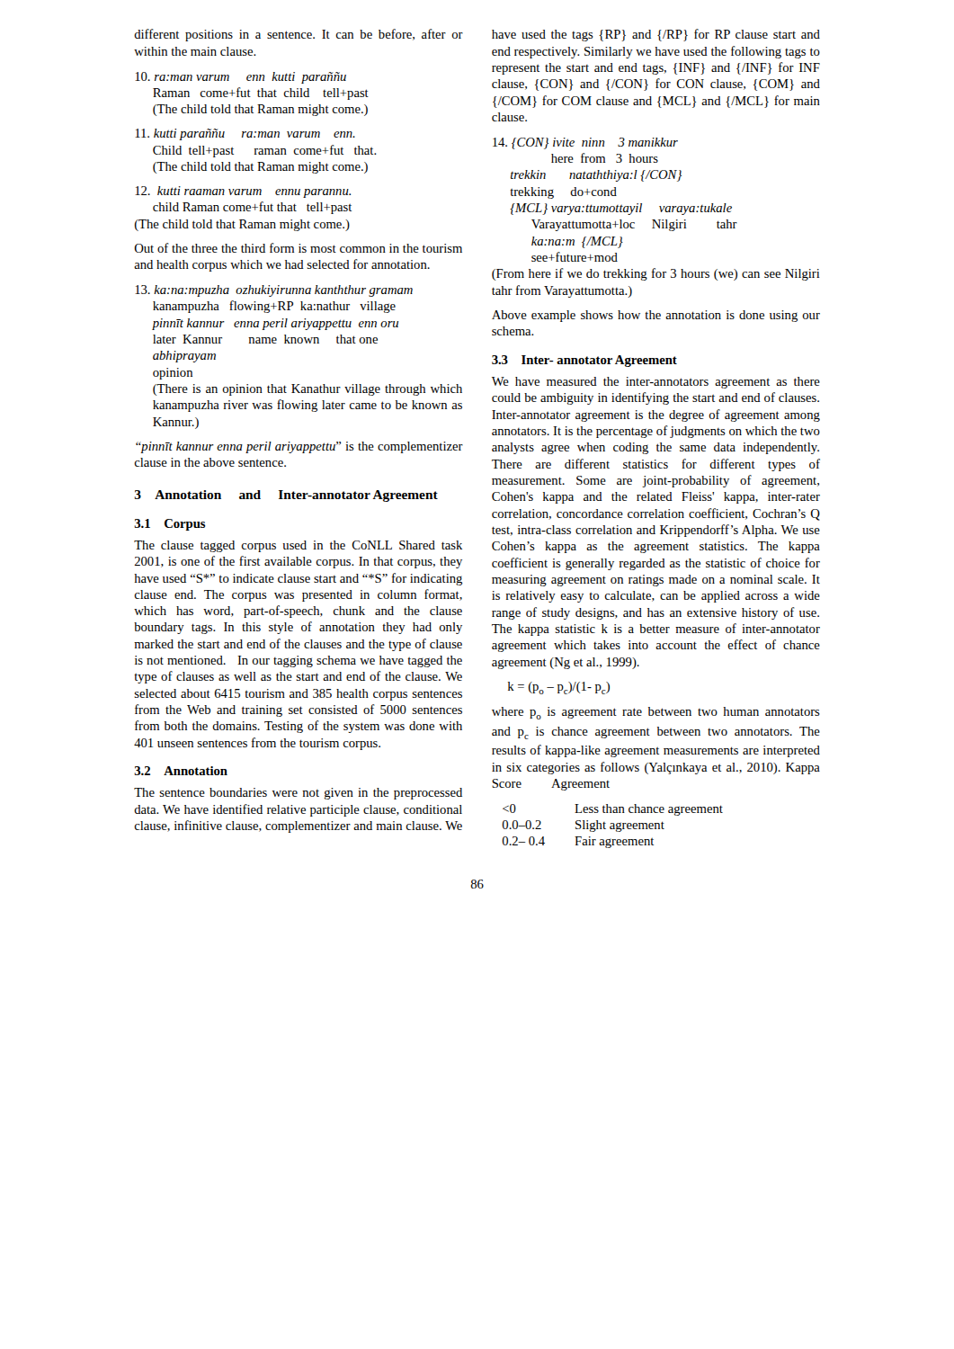different positions in a sentence. It can be before, after or within the main clause.
10. ra:man varum enn kutti paraññu Raman come+fut that child tell+past (The child told that Raman might come.)
11. kutti paraññu ra:man varum enn. Child tell+past raman come+fut that. (The child told that Raman might come.)
12. kutti raaman varum ennu parannu. child Raman come+fut that tell+past (The child told that Raman might come.)
Out of the three the third form is most common in the tourism and health corpus which we had selected for annotation.
13. ka:na:mpuzha ozhukiyirunna kanththur gramam kanampuzha flowing+RP ka:nathur village pinnīt kannur enna peril ariyappettu enn oru later Kannur name known that one abhiprayam opinion (There is an opinion that Kanathur village through which kanampuzha river was flowing later came to be known as Kannur.)
“pinnīt kannur enna peril ariyappettu” is the complementizer clause in the above sentence.
3 Annotation and Inter-annotator Agreement
3.1 Corpus
The clause tagged corpus used in the CoNLL Shared task 2001, is one of the first available corpus. In that corpus, they have used “S*” to indicate clause start and “*S” for indicating clause end. The corpus was presented in column format, which has word, part-of-speech, chunk and the clause boundary tags. In this style of annotation they had only marked the start and end of the clauses and the type of clause is not mentioned. In our tagging schema we have tagged the type of clauses as well as the start and end of the clause. We selected about 6415 tourism and 385 health corpus sentences from the Web and training set consisted of 5000 sentences from both the domains. Testing of the system was done with 401 unseen sentences from the tourism corpus.
3.2 Annotation
The sentence boundaries were not given in the preprocessed data. We have identified relative participle clause, conditional clause, infinitive clause, complementizer and main clause. We have used the tags {RP} and {/RP} for RP clause start and end respectively. Similarly we have used the following tags to represent the start and end tags, {INF} and {/INF} for INF clause, {CON} and {/CON} for CON clause, {COM} and {/COM} for COM clause and {MCL} and {/MCL} for main clause.
14. {CON} ivite ninn 3 manikkur here from 3 hours trekkin nataththiya:l {/CON} trekking do+cond {MCL} varya:ttumottayil varaya:tukale Varayattumotta+loc Nilgiri tahr ka:na:m {/MCL} see+future+mod (From here if we do trekking for 3 hours (we) can see Nilgiri tahr from Varayattumotta.)
Above example shows how the annotation is done using our schema.
3.3 Inter- annotator Agreement
We have measured the inter-annotators agreement as there could be ambiguity in identifying the start and end of clauses. Inter-annotator agreement is the degree of agreement among annotators. It is the percentage of judgments on which the two analysts agree when coding the same data independently. There are different statistics for different types of measurement. Some are joint-probability of agreement, Cohen's kappa and the related Fleiss' kappa, inter-rater correlation, concordance correlation coefficient, Cochran’s Q test, intra-class correlation and Krippendorff’s Alpha. We use Cohen’s kappa as the agreement statistics. The kappa coefficient is generally regarded as the statistic of choice for measuring agreement on ratings made on a nominal scale. It is relatively easy to calculate, can be applied across a wide range of study designs, and has an extensive history of use. The kappa statistic k is a better measure of inter-annotator agreement which takes into account the effect of chance agreement (Ng et al., 1999).
k = (po – pc)/(1- pc)
where po is agreement rate between two human annotators and pc is chance agreement between two annotators. The results of kappa-like agreement measurements are interpreted in six categories as follows (Yalçınkaya et al., 2010). Kappa Score Agreement
<0 Less than chance agreement 0.0–0.2 Slight agreement 0.2– 0.4 Fair agreement
86